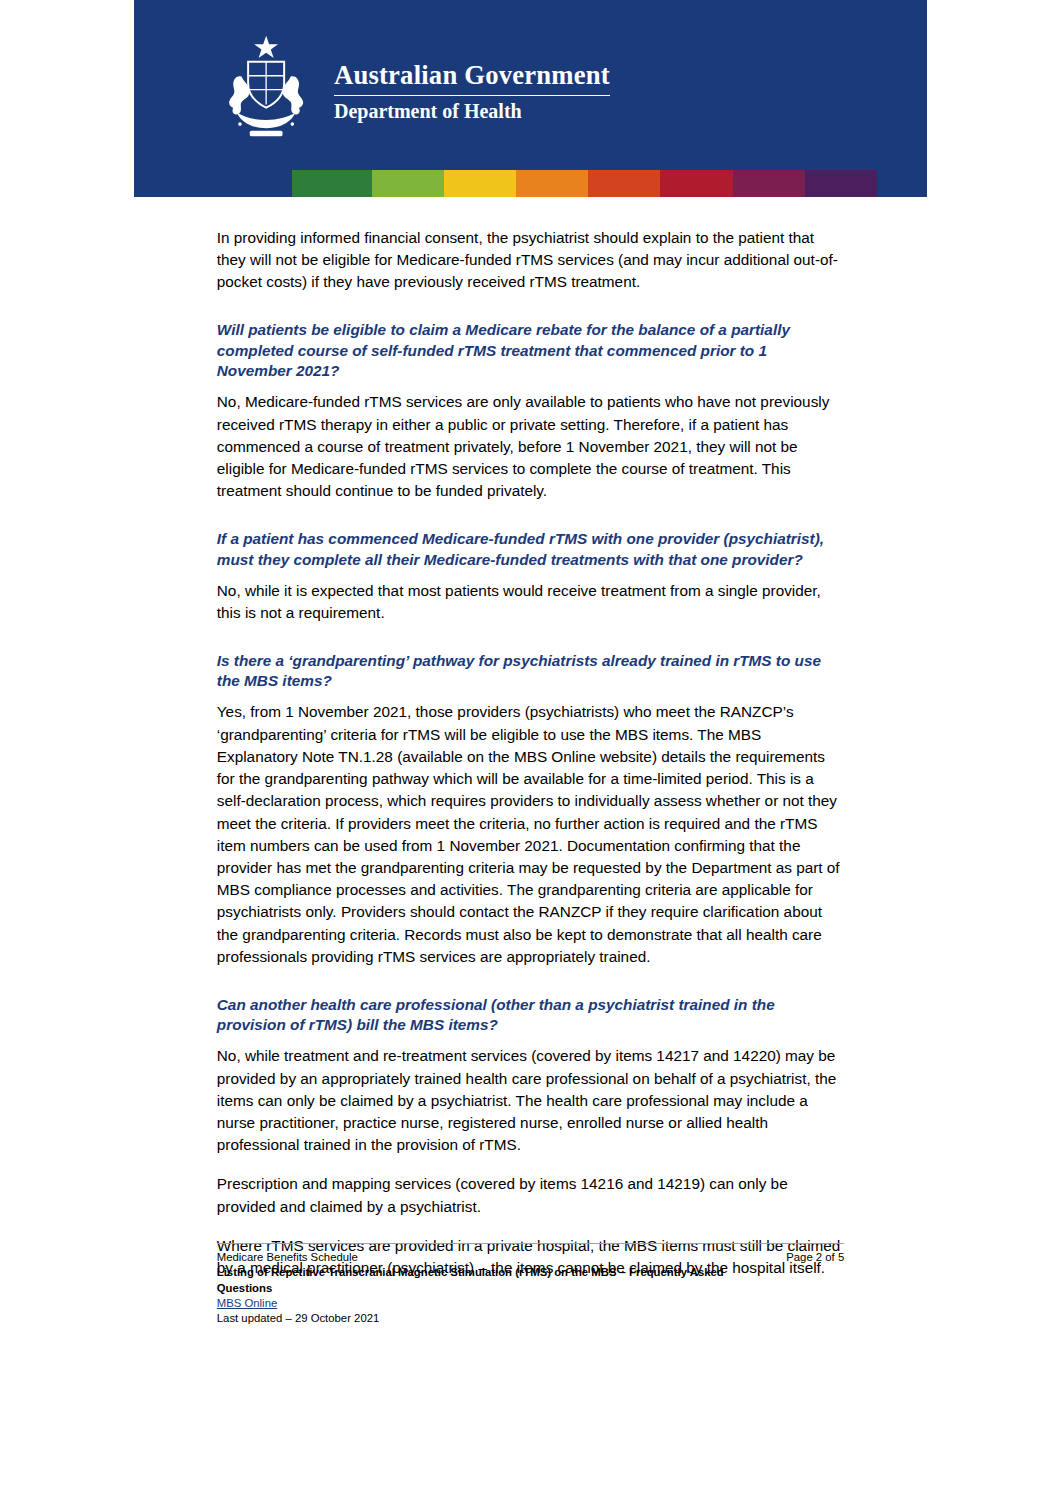Australian Government
Department of Health
In providing informed financial consent, the psychiatrist should explain to the patient that they will not be eligible for Medicare-funded rTMS services (and may incur additional out-of-pocket costs) if they have previously received rTMS treatment.
Will patients be eligible to claim a Medicare rebate for the balance of a partially completed course of self-funded rTMS treatment that commenced prior to 1 November 2021?
No, Medicare-funded rTMS services are only available to patients who have not previously received rTMS therapy in either a public or private setting. Therefore, if a patient has commenced a course of treatment privately, before 1 November 2021, they will not be eligible for Medicare-funded rTMS services to complete the course of treatment. This treatment should continue to be funded privately.
If a patient has commenced Medicare-funded rTMS with one provider (psychiatrist), must they complete all their Medicare-funded treatments with that one provider?
No, while it is expected that most patients would receive treatment from a single provider, this is not a requirement.
Is there a ‘grandparenting’ pathway for psychiatrists already trained in rTMS to use the MBS items?
Yes, from 1 November 2021, those providers (psychiatrists) who meet the RANZCP’s ‘grandparenting’ criteria for rTMS will be eligible to use the MBS items. The MBS Explanatory Note TN.1.28 (available on the MBS Online website) details the requirements for the grandparenting pathway which will be available for a time-limited period. This is a self-declaration process, which requires providers to individually assess whether or not they meet the criteria. If providers meet the criteria, no further action is required and the rTMS item numbers can be used from 1 November 2021. Documentation confirming that the provider has met the grandparenting criteria may be requested by the Department as part of MBS compliance processes and activities. The grandparenting criteria are applicable for psychiatrists only. Providers should contact the RANZCP if they require clarification about the grandparenting criteria. Records must also be kept to demonstrate that all health care professionals providing rTMS services are appropriately trained.
Can another health care professional (other than a psychiatrist trained in the provision of rTMS) bill the MBS items?
No, while treatment and re-treatment services (covered by items 14217 and 14220) may be provided by an appropriately trained health care professional on behalf of a psychiatrist, the items can only be claimed by a psychiatrist. The health care professional may include a nurse practitioner, practice nurse, registered nurse, enrolled nurse or allied health professional trained in the provision of rTMS.
Prescription and mapping services (covered by items 14216 and 14219) can only be provided and claimed by a psychiatrist.
Where rTMS services are provided in a private hospital, the MBS items must still be claimed by a medical practitioner (psychiatrist) – the items cannot be claimed by the hospital itself.
Medicare Benefits Schedule
Listing of Repetitive Transcranial Magnetic Stimulation (rTMS) on the MBS – Frequently Asked Questions
MBS Online
Last updated – 29 October 2021
Page 2 of 5